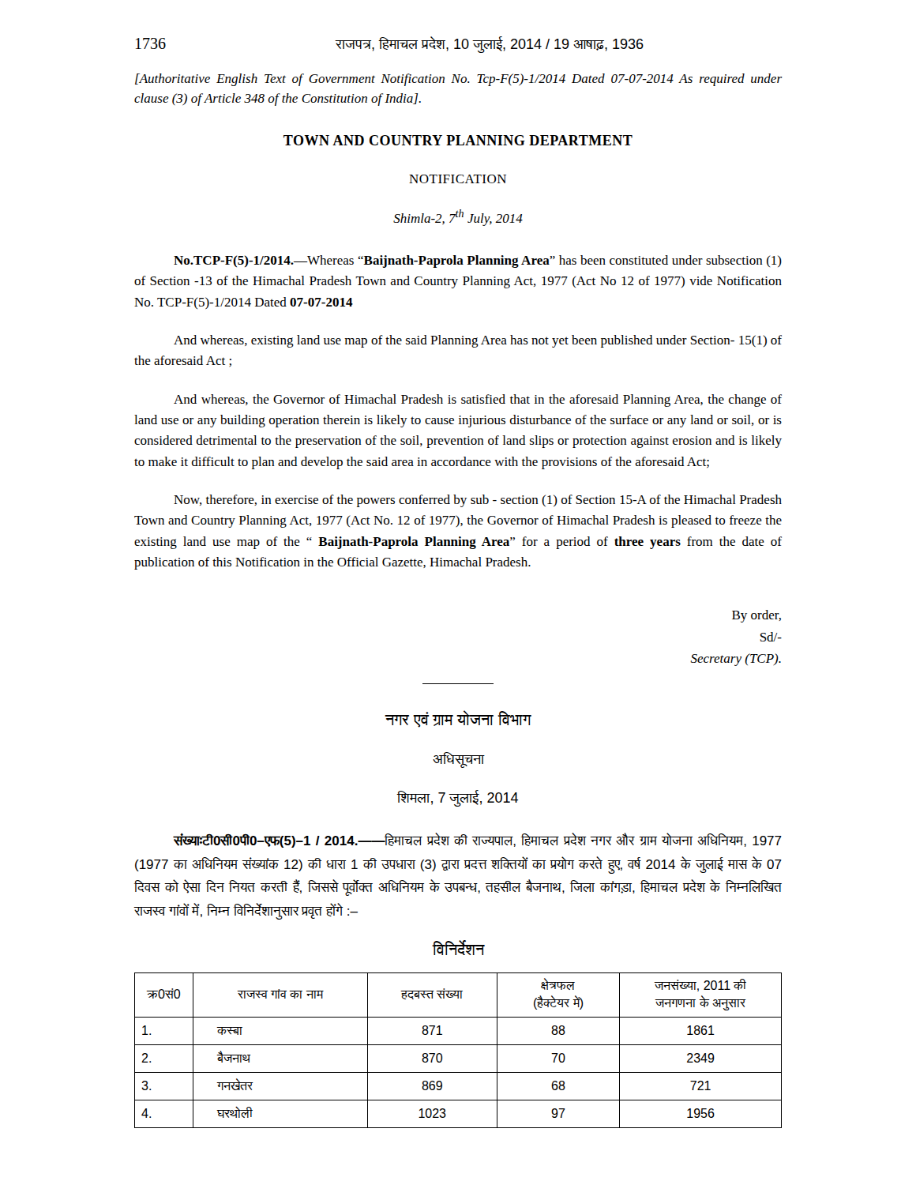1736
राजपत्र, हिमाचल प्रदेश, 10 जुलाई, 2014 / 19 आषाढ़, 1936
[Authoritative English Text of Government Notification No. Tcp-F(5)-1/2014 Dated 07-07-2014 As required under clause (3) of Article 348 of the Constitution of India].
TOWN AND COUNTRY PLANNING DEPARTMENT
NOTIFICATION
Shimla-2, 7th July, 2014
No.TCP-F(5)-1/2014.—Whereas “Baijnath-Paprola Planning Area” has been constituted under subsection (1) of Section -13 of the Himachal Pradesh Town and Country Planning Act, 1977 (Act No 12 of 1977) vide Notification No. TCP-F(5)-1/2014 Dated 07-07-2014
And whereas, existing land use map of the said Planning Area has not yet been published under Section- 15(1) of the aforesaid Act ;
And whereas, the Governor of Himachal Pradesh is satisfied that in the aforesaid Planning Area, the change of land use or any building operation therein is likely to cause injurious disturbance of the surface or any land or soil, or is considered detrimental to the preservation of the soil, prevention of land slips or protection against erosion and is likely to make it difficult to plan and develop the said area in accordance with the provisions of the aforesaid Act;
Now, therefore, in exercise of the powers conferred by sub - section (1) of Section 15-A of the Himachal Pradesh Town and Country Planning Act, 1977 (Act No. 12 of 1977), the Governor of Himachal Pradesh is pleased to freeze the existing land use map of the “ Baijnath-Paprola Planning Area” for a period of three years from the date of publication of this Notification in the Official Gazette, Himachal Pradesh.
By order,
Sd/-
Secretary (TCP).
नगर एवं ग्राम योजना विभाग
अधिसूचना
शिमला, 7 जुलाई, 2014
संख्याःटी0सी0पी0–एफ(5)–1 / 2014.——हिमाचल प्रदेश की राज्यपाल, हिमाचल प्रदेश नगर और ग्राम योजना अधिनियम, 1977 (1977 का अधिनियम संख्यांक 12) की धारा 1 की उपधारा (3) द्वारा प्रदत्त शक्तियों का प्रयोग करते हुए, वर्ष 2014 के जुलाई मास के 07 दिवस को ऐसा दिन नियत करती हैं, जिससे पूर्वोक्त अधिनियम के उपबन्ध, तहसील बैजनाथ, जिला कांगड़ा, हिमाचल प्रदेश के निम्नलिखित राजस्व गांवों में, निम्न विनिर्देशानुसार प्रवृत होंगे :–
विनिर्देशन
| क्र0सं0 | राजस्व गांव का नाम | हदबस्त संख्या | क्षेत्रफल (हैक्टेयर में) | जनसंख्या, 2011 की जनगणना के अनुसार |
| --- | --- | --- | --- | --- |
| 1. | कस्बा | 871 | 88 | 1861 |
| 2. | बैजनाथ | 870 | 70 | 2349 |
| 3. | गनखेतर | 869 | 68 | 721 |
| 4. | घरथोली | 1023 | 97 | 1956 |